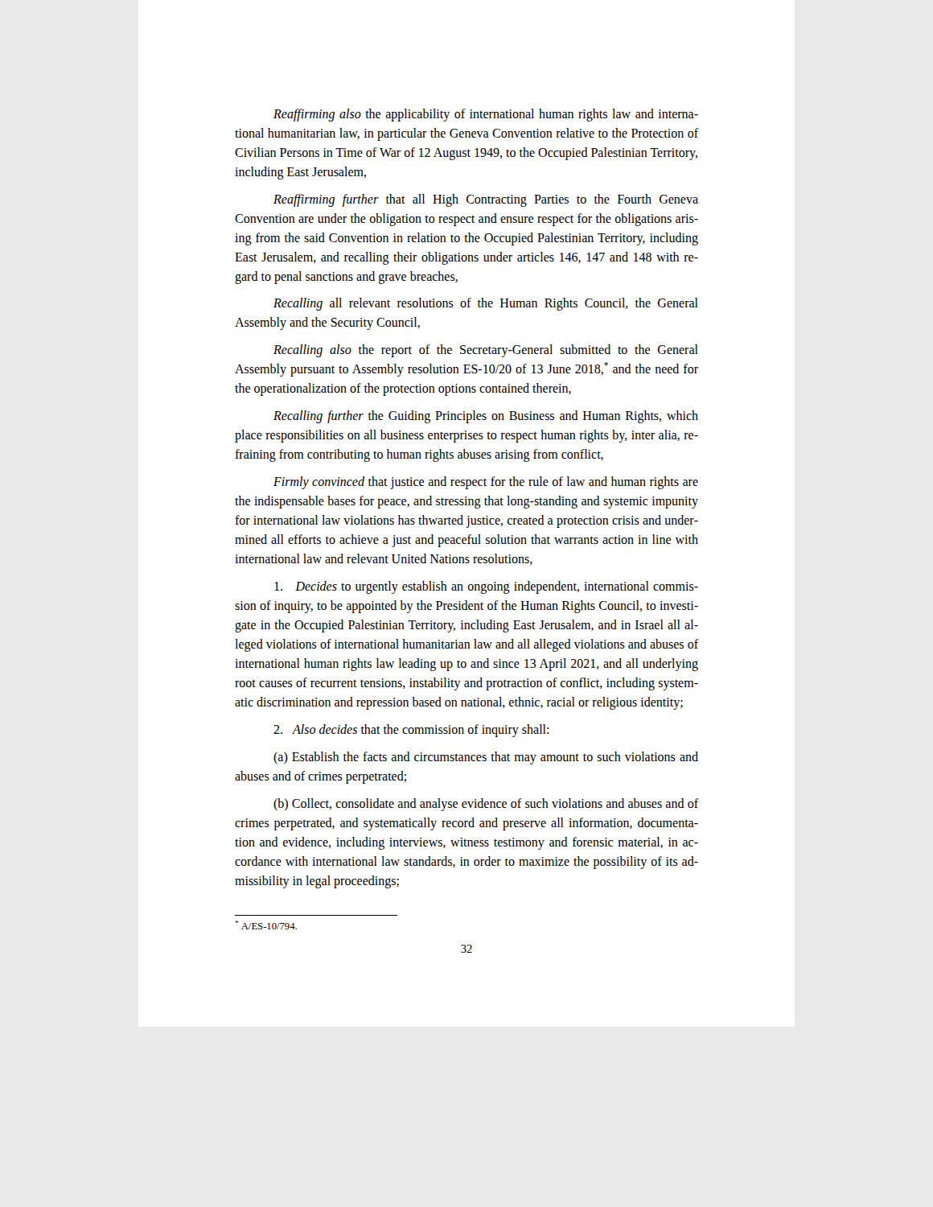Reaffirming also the applicability of international human rights law and international humanitarian law, in particular the Geneva Convention relative to the Protection of Civilian Persons in Time of War of 12 August 1949, to the Occupied Palestinian Territory, including East Jerusalem,
Reaffirming further that all High Contracting Parties to the Fourth Geneva Convention are under the obligation to respect and ensure respect for the obligations arising from the said Convention in relation to the Occupied Palestinian Territory, including East Jerusalem, and recalling their obligations under articles 146, 147 and 148 with regard to penal sanctions and grave breaches,
Recalling all relevant resolutions of the Human Rights Council, the General Assembly and the Security Council,
Recalling also the report of the Secretary-General submitted to the General Assembly pursuant to Assembly resolution ES-10/20 of 13 June 2018,* and the need for the operationalization of the protection options contained therein,
Recalling further the Guiding Principles on Business and Human Rights, which place responsibilities on all business enterprises to respect human rights by, inter alia, refraining from contributing to human rights abuses arising from conflict,
Firmly convinced that justice and respect for the rule of law and human rights are the indispensable bases for peace, and stressing that long-standing and systemic impunity for international law violations has thwarted justice, created a protection crisis and undermined all efforts to achieve a just and peaceful solution that warrants action in line with international law and relevant United Nations resolutions,
1. Decides to urgently establish an ongoing independent, international commission of inquiry, to be appointed by the President of the Human Rights Council, to investigate in the Occupied Palestinian Territory, including East Jerusalem, and in Israel all alleged violations of international humanitarian law and all alleged violations and abuses of international human rights law leading up to and since 13 April 2021, and all underlying root causes of recurrent tensions, instability and protraction of conflict, including systematic discrimination and repression based on national, ethnic, racial or religious identity;
2. Also decides that the commission of inquiry shall:
(a) Establish the facts and circumstances that may amount to such violations and abuses and of crimes perpetrated;
(b) Collect, consolidate and analyse evidence of such violations and abuses and of crimes perpetrated, and systematically record and preserve all information, documentation and evidence, including interviews, witness testimony and forensic material, in accordance with international law standards, in order to maximize the possibility of its admissibility in legal proceedings;
* A/ES-10/794.
32